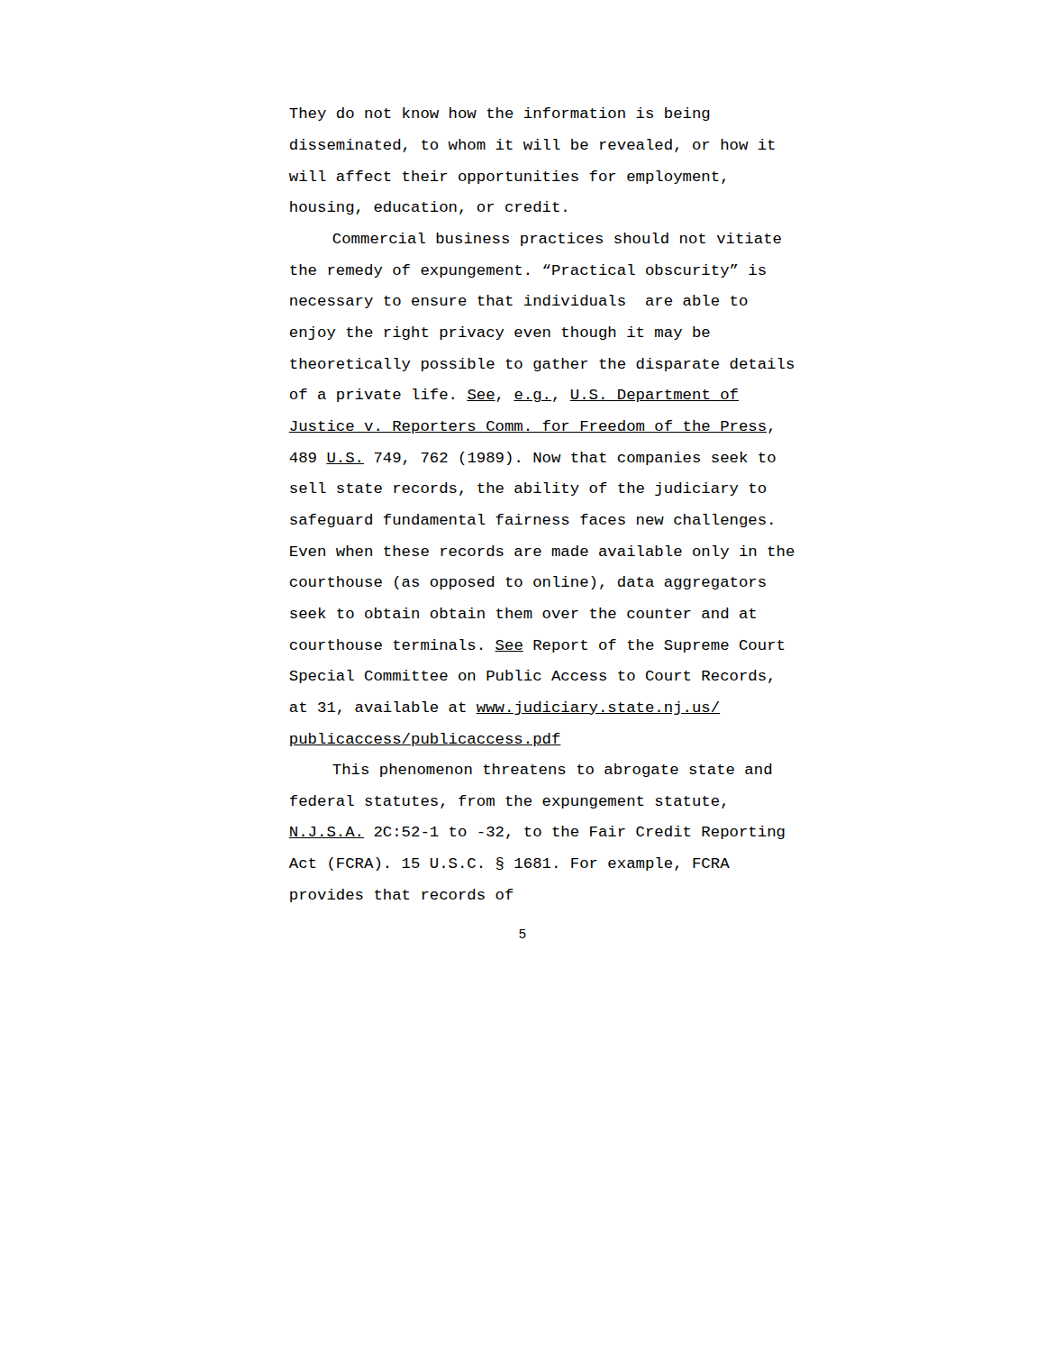They do not know how the information is being disseminated, to whom it will be revealed, or how it will affect their opportunities for employment, housing, education, or credit.
Commercial business practices should not vitiate the remedy of expungement. “Practical obscurity” is necessary to ensure that individuals are able to enjoy the right privacy even though it may be theoretically possible to gather the disparate details of a private life. See, e.g., U.S. Department of Justice v. Reporters Comm. for Freedom of the Press, 489 U.S. 749, 762 (1989). Now that companies seek to sell state records, the ability of the judiciary to safeguard fundamental fairness faces new challenges. Even when these records are made available only in the courthouse (as opposed to online), data aggregators seek to obtain obtain them over the counter and at courthouse terminals. See Report of the Supreme Court Special Committee on Public Access to Court Records, at 31, available at www.judiciary.state.nj.us/ publicaccess/publicaccess.pdf
This phenomenon threatens to abrogate state and federal statutes, from the expungement statute, N.J.S.A. 2C:52-1 to -32, to the Fair Credit Reporting Act (FCRA). 15 U.S.C. § 1681. For example, FCRA provides that records of
5